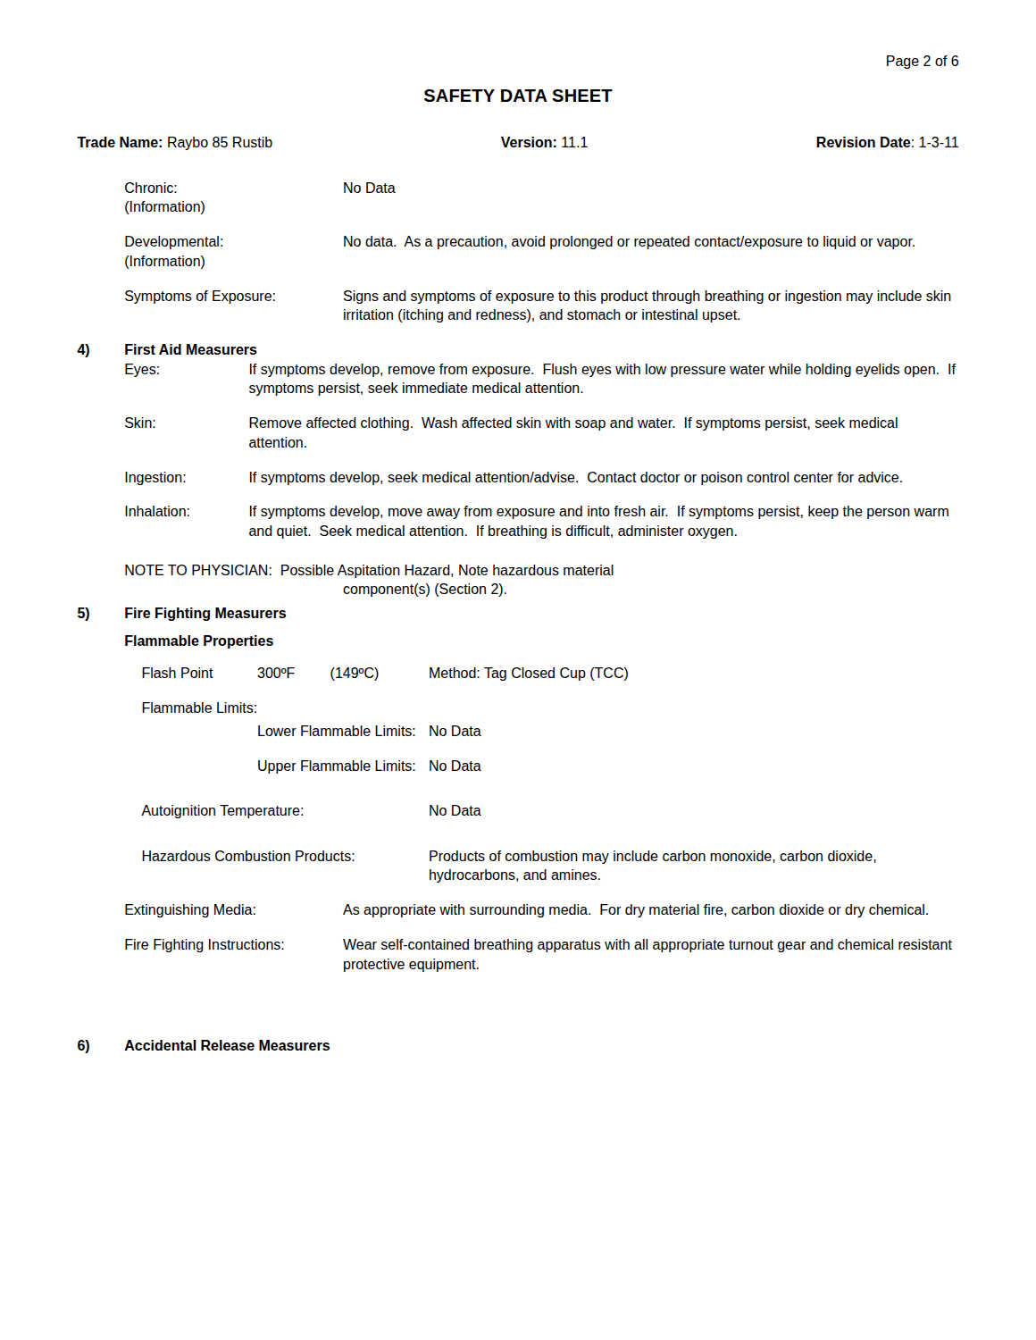Page 2 of 6
SAFETY DATA SHEET
Trade Name: Raybo 85 Rustib
Version: 11.1
Revision Date: 1-3-11
| Chronic: (Information) | No Data |
| Developmental: (Information) | No data. As a precaution, avoid prolonged or repeated contact/exposure to liquid or vapor. |
| Symptoms of Exposure: | Signs and symptoms of exposure to this product through breathing or ingestion may include skin irritation (itching and redness), and stomach or intestinal upset. |
4) First Aid Measurers
| Eyes: | If symptoms develop, remove from exposure. Flush eyes with low pressure water while holding eyelids open. If symptoms persist, seek immediate medical attention. |
| Skin: | Remove affected clothing. Wash affected skin with soap and water. If symptoms persist, seek medical attention. |
| Ingestion: | If symptoms develop, seek medical attention/advise. Contact doctor or poison control center for advice. |
| Inhalation: | If symptoms develop, move away from exposure and into fresh air. If symptoms persist, keep the person warm and quiet. Seek medical attention. If breathing is difficult, administer oxygen. |
NOTE TO PHYSICIAN: Possible Aspitation Hazard, Note hazardous material
component(s) (Section 2).
5) Fire Fighting Measurers
Flammable Properties
| Flash Point | 300ºF | (149ºC) | Method: Tag Closed Cup (TCC) |
| Flammable Limits: |
| | Lower Flammable Limits: | No Data |
| | Upper Flammable Limits: | No Data |
| Autoignition Temperature: | No Data |
| Hazardous Combustion Products: | Products of combustion may include carbon monoxide, carbon dioxide, hydrocarbons, and amines. |
| Extinguishing Media: | As appropriate with surrounding media. For dry material fire, carbon dioxide or dry chemical. |
| Fire Fighting Instructions: | Wear self-contained breathing apparatus with all appropriate turnout gear and chemical resistant protective equipment. |
6) Accidental Release Measurers